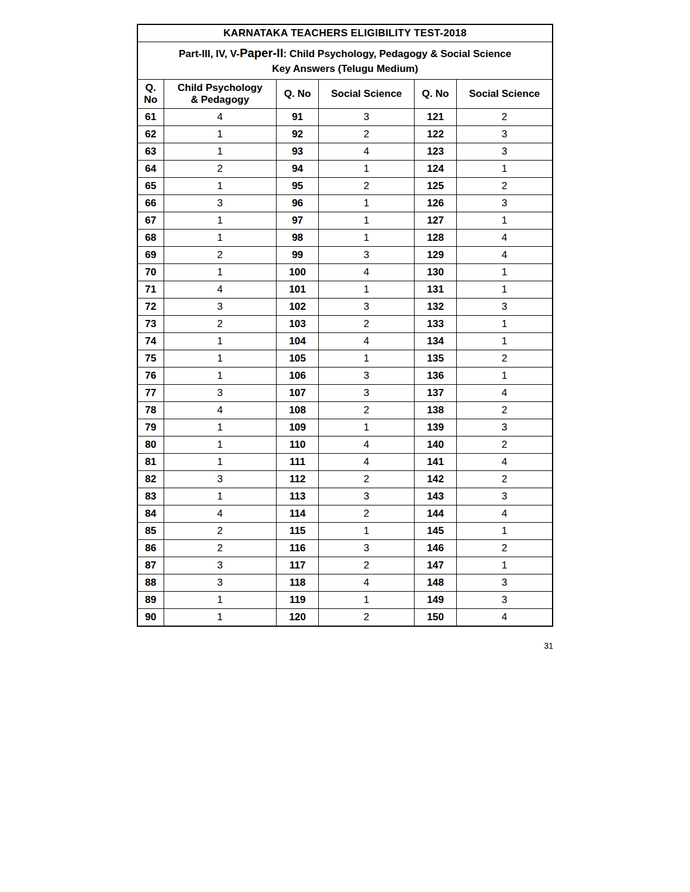| KARNATAKA TEACHERS ELIGIBILITY TEST-2018 |
| Part-III, IV, V- Paper-II : Child Psychology, Pedagogy & Social Science Key Answers (Telugu Medium) |
| Q. No | Child Psychology & Pedagogy | Q. No | Social Science | Q. No | Social Science |
| 61 | 4 | 91 | 3 | 121 | 2 |
| 62 | 1 | 92 | 2 | 122 | 3 |
| 63 | 1 | 93 | 4 | 123 | 3 |
| 64 | 2 | 94 | 1 | 124 | 1 |
| 65 | 1 | 95 | 2 | 125 | 2 |
| 66 | 3 | 96 | 1 | 126 | 3 |
| 67 | 1 | 97 | 1 | 127 | 1 |
| 68 | 1 | 98 | 1 | 128 | 4 |
| 69 | 2 | 99 | 3 | 129 | 4 |
| 70 | 1 | 100 | 4 | 130 | 1 |
| 71 | 4 | 101 | 1 | 131 | 1 |
| 72 | 3 | 102 | 3 | 132 | 3 |
| 73 | 2 | 103 | 2 | 133 | 1 |
| 74 | 1 | 104 | 4 | 134 | 1 |
| 75 | 1 | 105 | 1 | 135 | 2 |
| 76 | 1 | 106 | 3 | 136 | 1 |
| 77 | 3 | 107 | 3 | 137 | 4 |
| 78 | 4 | 108 | 2 | 138 | 2 |
| 79 | 1 | 109 | 1 | 139 | 3 |
| 80 | 1 | 110 | 4 | 140 | 2 |
| 81 | 1 | 111 | 4 | 141 | 4 |
| 82 | 3 | 112 | 2 | 142 | 2 |
| 83 | 1 | 113 | 3 | 143 | 3 |
| 84 | 4 | 114 | 2 | 144 | 4 |
| 85 | 2 | 115 | 1 | 145 | 1 |
| 86 | 2 | 116 | 3 | 146 | 2 |
| 87 | 3 | 117 | 2 | 147 | 1 |
| 88 | 3 | 118 | 4 | 148 | 3 |
| 89 | 1 | 119 | 1 | 149 | 3 |
| 90 | 1 | 120 | 2 | 150 | 4 |
31